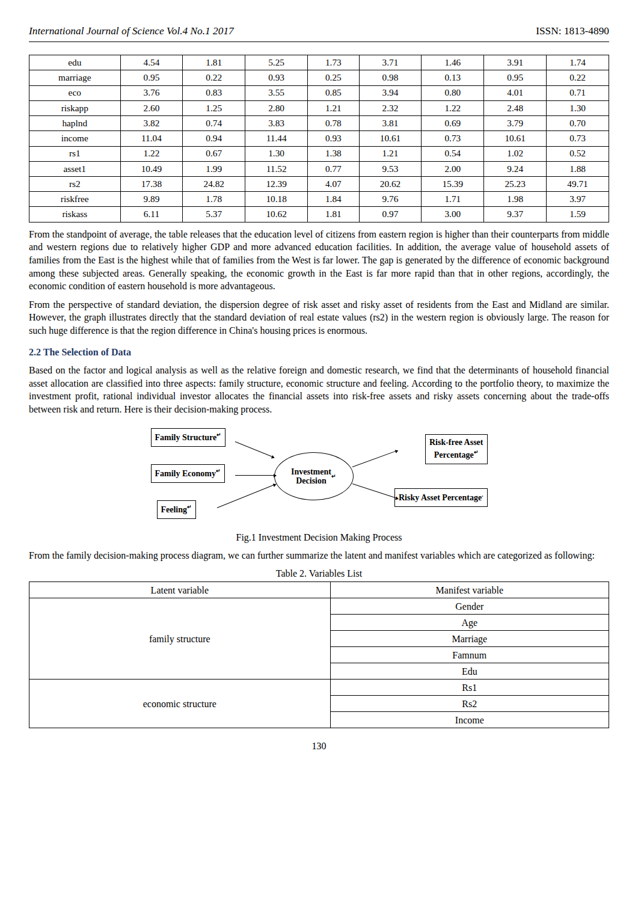International Journal of Science Vol.4 No.1 2017 ISSN: 1813-4890
| edu | 4.54 | 1.81 | 5.25 | 1.73 | 3.71 | 1.46 | 3.91 | 1.74 |
| marriage | 0.95 | 0.22 | 0.93 | 0.25 | 0.98 | 0.13 | 0.95 | 0.22 |
| eco | 3.76 | 0.83 | 3.55 | 0.85 | 3.94 | 0.80 | 4.01 | 0.71 |
| riskapp | 2.60 | 1.25 | 2.80 | 1.21 | 2.32 | 1.22 | 2.48 | 1.30 |
| haplnd | 3.82 | 0.74 | 3.83 | 0.78 | 3.81 | 0.69 | 3.79 | 0.70 |
| income | 11.04 | 0.94 | 11.44 | 0.93 | 10.61 | 0.73 | 10.61 | 0.73 |
| rs1 | 1.22 | 0.67 | 1.30 | 1.38 | 1.21 | 0.54 | 1.02 | 0.52 |
| asset1 | 10.49 | 1.99 | 11.52 | 0.77 | 9.53 | 2.00 | 9.24 | 1.88 |
| rs2 | 17.38 | 24.82 | 12.39 | 4.07 | 20.62 | 15.39 | 25.23 | 49.71 |
| riskfree | 9.89 | 1.78 | 10.18 | 1.84 | 9.76 | 1.71 | 1.98 | 3.97 |
| riskass | 6.11 | 5.37 | 10.62 | 1.81 | 0.97 | 3.00 | 9.37 | 1.59 |
From the standpoint of average, the table releases that the education level of citizens from eastern region is higher than their counterparts from middle and western regions due to relatively higher GDP and more advanced education facilities. In addition, the average value of household assets of families from the East is the highest while that of families from the West is far lower. The gap is generated by the difference of economic background among these subjected areas. Generally speaking, the economic growth in the East is far more rapid than that in other regions, accordingly, the economic condition of eastern household is more advantageous.
From the perspective of standard deviation, the dispersion degree of risk asset and risky asset of residents from the East and Midland are similar. However, the graph illustrates directly that the standard deviation of real estate values (rs2) in the western region is obviously large. The reason for such huge difference is that the region difference in China's housing prices is enormous.
2.2 The Selection of Data
Based on the factor and logical analysis as well as the relative foreign and domestic research, we find that the determinants of household financial asset allocation are classified into three aspects: family structure, economic structure and feeling. According to the portfolio theory, to maximize the investment profit, rational individual investor allocates the financial assets into risk-free assets and risky assets concerning about the trade-offs between risk and return. Here is their decision-making process.
Family Structure↵
Family Economy↵
Feeling↵
Investment
Decision↵
Risk-free Asset
Percentage↵
Risky Asset Percentage.
Fig.1 Investment Decision Making Process
From the family decision-making process diagram, we can further summarize the latent and manifest variables which are categorized as following:
Table 2. Variables List
| Latent variable | Manifest variable |
| --- | --- |
| family structure | Gender |
| Age |
| Marriage |
| Famnum |
| Edu |
| economic structure | Rs1 |
| Rs2 |
| Income |
130